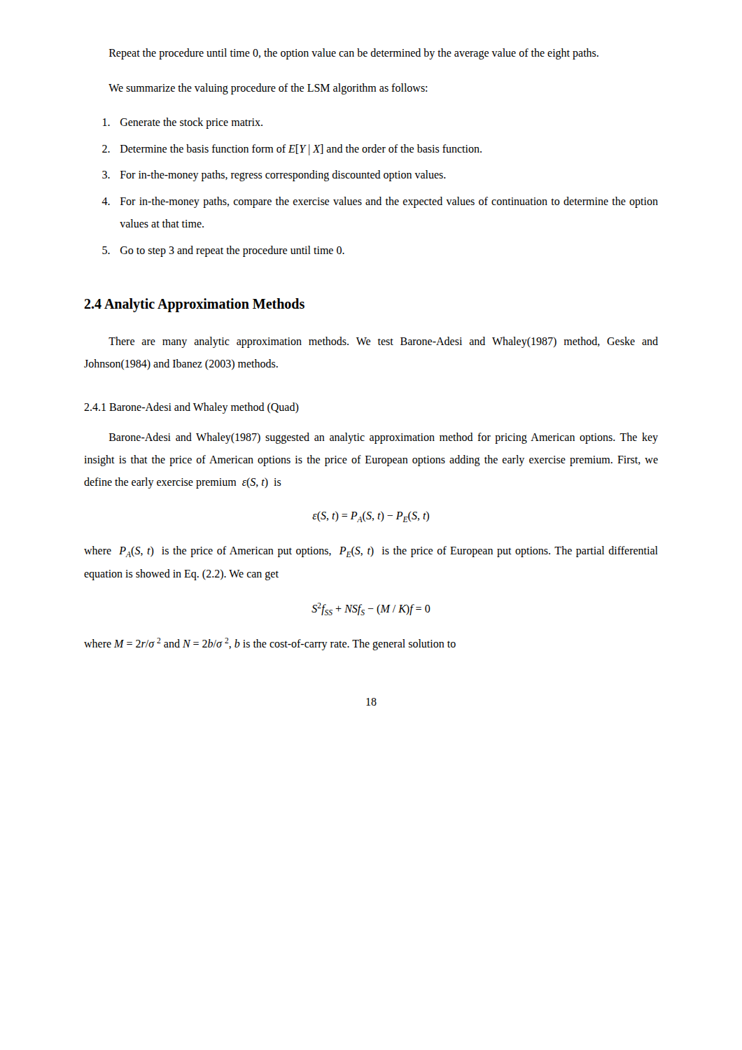Repeat the procedure until time 0, the option value can be determined by the average value of the eight paths.
We summarize the valuing procedure of the LSM algorithm as follows:
Generate the stock price matrix.
Determine the basis function form of E[Y | X] and the order of the basis function.
For in-the-money paths, regress corresponding discounted option values.
For in-the-money paths, compare the exercise values and the expected values of continuation to determine the option values at that time.
Go to step 3 and repeat the procedure until time 0.
2.4 Analytic Approximation Methods
There are many analytic approximation methods. We test Barone-Adesi and Whaley(1987) method, Geske and Johnson(1984) and Ibanez (2003) methods.
2.4.1 Barone-Adesi and Whaley method (Quad)
Barone-Adesi and Whaley(1987) suggested an analytic approximation method for pricing American options. The key insight is that the price of American options is the price of European options adding the early exercise premium. First, we define the early exercise premium ε(S, t) is
ε(S, t) = PA(S, t) − PE(S, t)
where PA(S, t) is the price of American put options, PE(S, t) is the price of European put options. The partial differential equation is showed in Eq. (2.2). We can get
S 2 fSS + NSfS − (M / K)f = 0
where M = 2r/σ 2 and N = 2b/σ 2, b is the cost-of-carry rate. The general solution to
18